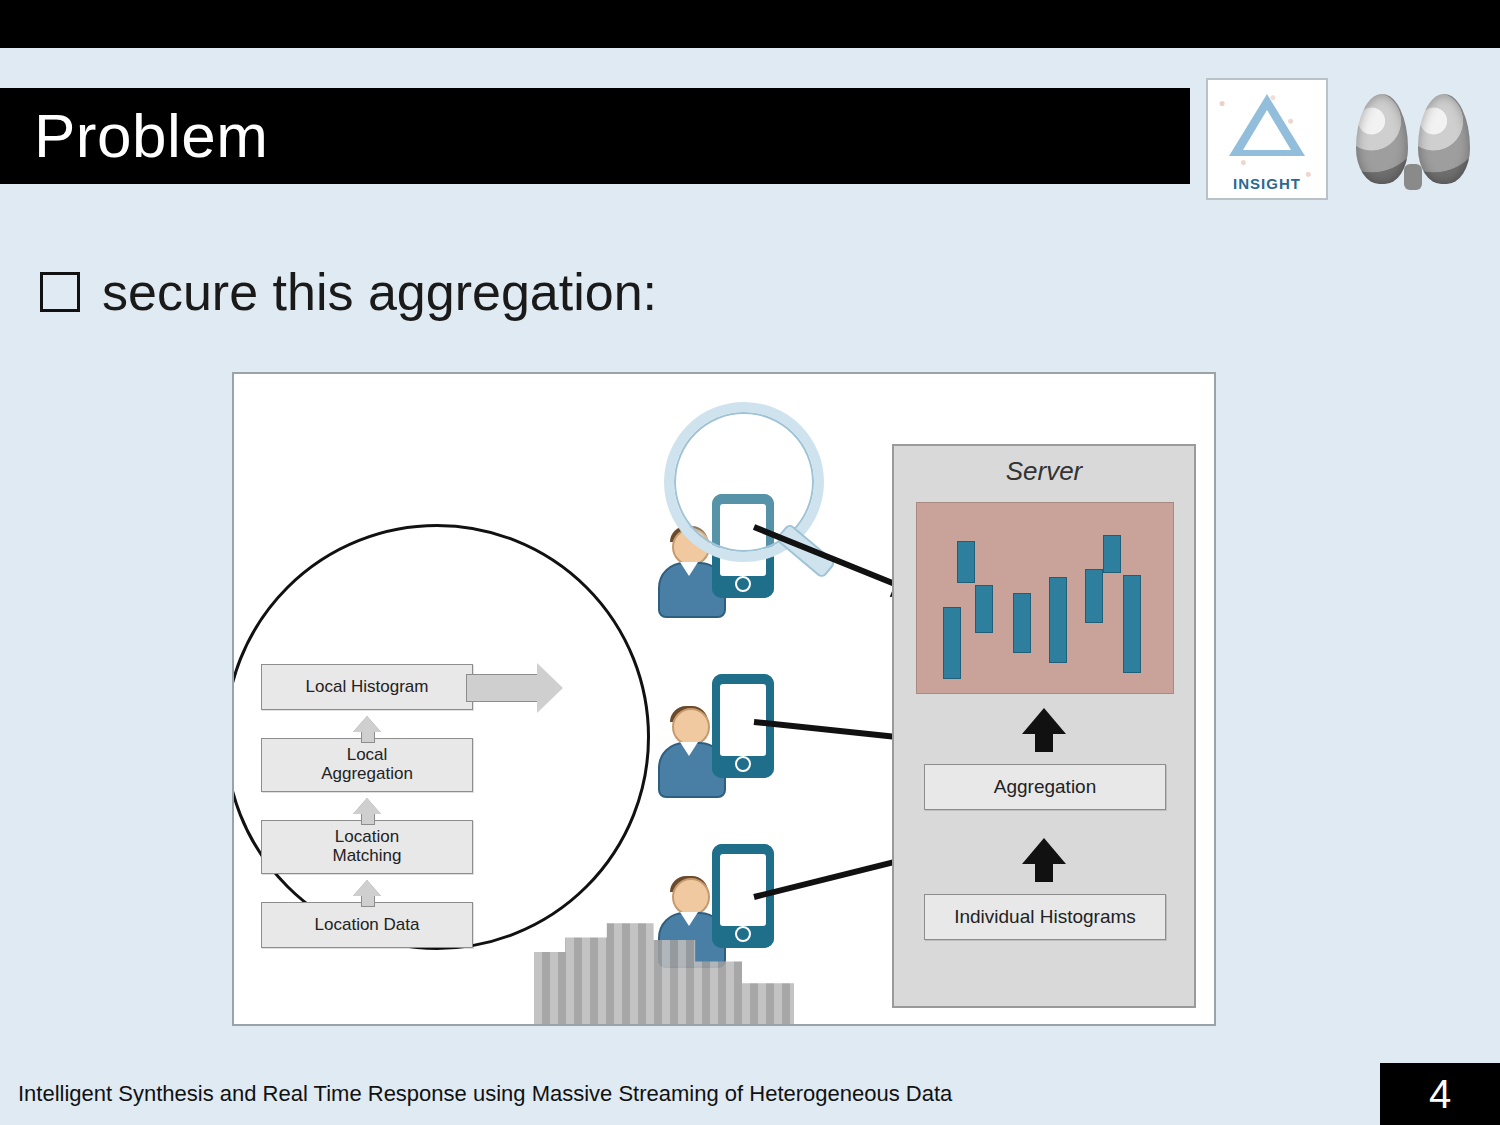Problem
INSIGHT
secure this aggregation:
Local Histogram
Local Aggregation
Location Matching
Location Data
Server
Aggregation
Individual Histograms
Intelligent Synthesis and Real Time Response using Massive Streaming of Heterogeneous Data
4